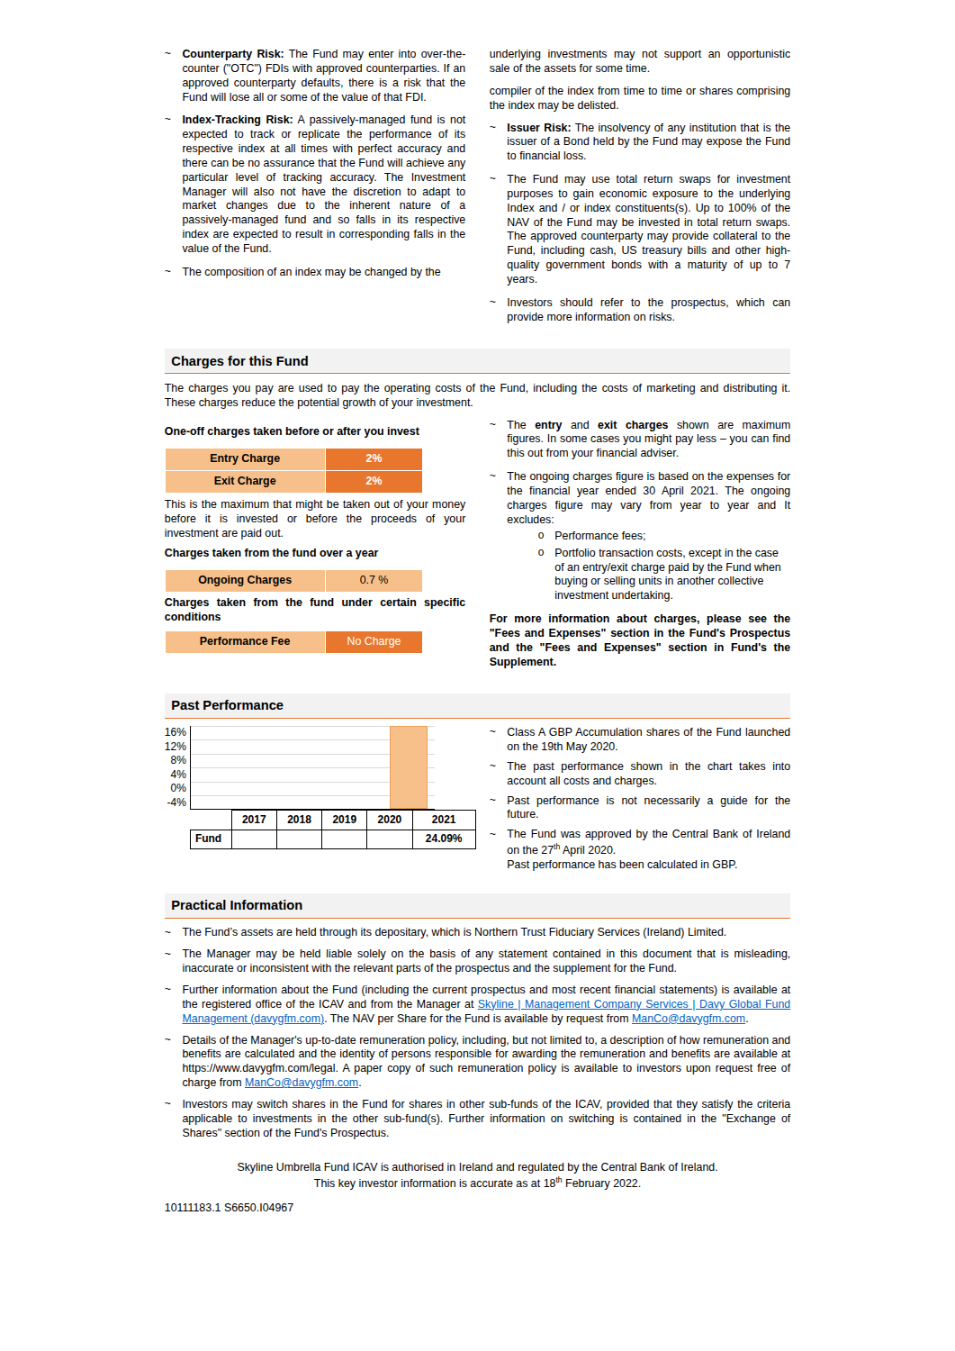Counterparty Risk: The Fund may enter into over-the-counter ("OTC") FDIs with approved counterparties. If an approved counterparty defaults, there is a risk that the Fund will lose all or some of the value of that FDI.
Index-Tracking Risk: A passively-managed fund is not expected to track or replicate the performance of its respective index at all times with perfect accuracy and there can be no assurance that the Fund will achieve any particular level of tracking accuracy. The Investment Manager will also not have the discretion to adapt to market changes due to the inherent nature of a passively-managed fund and so falls in its respective index are expected to result in corresponding falls in the value of the Fund.
The composition of an index may be changed by the
underlying investments may not support an opportunistic sale of the assets for some time.
compiler of the index from time to time or shares comprising the index may be delisted.
Issuer Risk: The insolvency of any institution that is the issuer of a Bond held by the Fund may expose the Fund to financial loss.
The Fund may use total return swaps for investment purposes to gain economic exposure to the underlying Index and / or index constituents(s). Up to 100% of the NAV of the Fund may be invested in total return swaps. The approved counterparty may provide collateral to the Fund, including cash, US treasury bills and other high-quality government bonds with a maturity of up to 7 years.
Investors should refer to the prospectus, which can provide more information on risks.
Charges for this Fund
The charges you pay are used to pay the operating costs of the Fund, including the costs of marketing and distributing it. These charges reduce the potential growth of your investment.
One-off charges taken before or after you invest
| Entry Charge | 2% |
| Exit Charge | 2% |
This is the maximum that might be taken out of your money before it is invested or before the proceeds of your investment are paid out.
Charges taken from the fund over a year
| Ongoing Charges | 0.7 % |
Charges taken from the fund under certain specific conditions
| Performance Fee | No Charge |
The entry and exit charges shown are maximum figures. In some cases you might pay less – you can find this out from your financial adviser.
The ongoing charges figure is based on the expenses for the financial year ended 30 April 2021. The ongoing charges figure may vary from year to year and It excludes:
Performance fees;
Portfolio transaction costs, except in the case of an entry/exit charge paid by the Fund when buying or selling units in another collective investment undertaking.
For more information about charges, please see the "Fees and Expenses" section in the Fund's Prospectus and the "Fees and Expenses" section in Fund's the Supplement.
Past Performance
16%
12%
8%
4%
0%
-4%
| | 2017 | 2018 | 2019 | 2020 | 2021 |
| Fund | | | | | 24.09% |
Class A GBP Accumulation shares of the Fund launched on the 19th May 2020.
The past performance shown in the chart takes into account all costs and charges.
Past performance is not necessarily a guide for the future.
The Fund was approved by the Central Bank of Ireland on the 27th April 2020.
Past performance has been calculated in GBP.
Practical Information
The Fund’s assets are held through its depositary, which is Northern Trust Fiduciary Services (Ireland) Limited.
The Manager may be held liable solely on the basis of any statement contained in this document that is misleading, inaccurate or inconsistent with the relevant parts of the prospectus and the supplement for the Fund.
Further information about the Fund (including the current prospectus and most recent financial statements) is available at the registered office of the ICAV and from the Manager at Skyline | Management Company Services | Davy Global Fund Management (davygfm.com). The NAV per Share for the Fund is available by request from ManCo@davygfm.com.
Details of the Manager's up-to-date remuneration policy, including, but not limited to, a description of how remuneration and benefits are calculated and the identity of persons responsible for awarding the remuneration and benefits are available at https://www.davygfm.com/legal. A paper copy of such remuneration policy is available to investors upon request free of charge from ManCo@davygfm.com.
Investors may switch shares in the Fund for shares in other sub-funds of the ICAV, provided that they satisfy the criteria applicable to investments in the other sub-fund(s). Further information on switching is contained in the "Exchange of Shares" section of the Fund's Prospectus.
Skyline Umbrella Fund ICAV is authorised in Ireland and regulated by the Central Bank of Ireland.
This key investor information is accurate as at 18th February 2022.
10111183.1 S6650.I04967